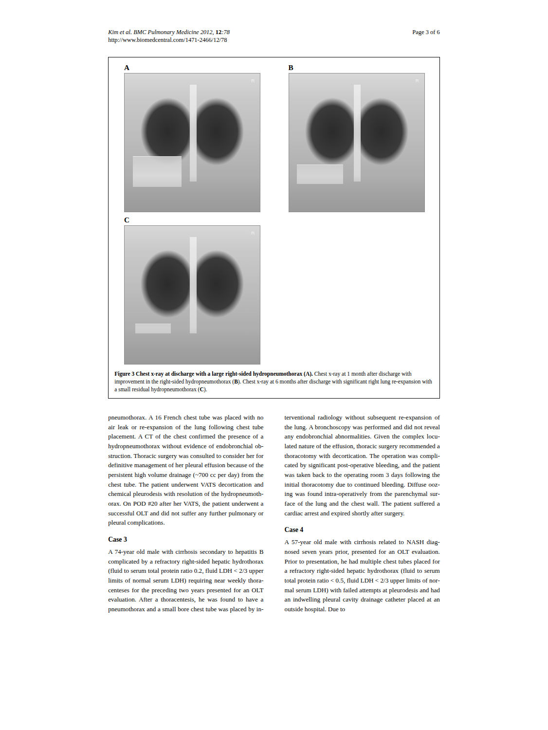Kim et al. BMC Pulmonary Medicine 2012, 12:78
http://www.biomedcentral.com/1471-2466/12/78
Page 3 of 6
A
R
B
R
C
R
Figure 3 Chest x-ray at discharge with a large right-sided hydropneumothorax (A). Chest x-ray at 1 month after discharge with improvement in the right-sided hydropneumothorax (B). Chest x-ray at 6 months after discharge with significant right lung re-expansion with a small residual hydropneumothorax (C).
pneumothorax. A 16 French chest tube was placed with no air leak or re-expansion of the lung following chest tube placement. A CT of the chest confirmed the presence of a hydropneumothorax without evidence of endobronchial obstruction. Thoracic surgery was consulted to consider her for definitive management of her pleural effusion because of the persistent high volume drainage (~700 cc per day) from the chest tube. The patient underwent VATS decortication and chemical pleurodesis with resolution of the hydropneumothorax. On POD #20 after her VATS, the patient underwent a successful OLT and did not suffer any further pulmonary or pleural complications.
Case 3
A 74-year old male with cirrhosis secondary to hepatitis B complicated by a refractory right-sided hepatic hydrothorax (fluid to serum total protein ratio 0.2, fluid LDH < 2/3 upper limits of normal serum LDH) requiring near weekly thoracenteses for the preceding two years presented for an OLT evaluation. After a thoracentesis, he was found to have a pneumothorax and a small bore chest tube was placed by interventional radiology without subsequent re-expansion of the lung. A bronchoscopy was performed and did not reveal any endobronchial abnormalities. Given the complex loculated nature of the effusion, thoracic surgery recommended a thoracotomy with decortication. The operation was complicated by significant post-operative bleeding, and the patient was taken back to the operating room 3 days following the initial thoracotomy due to continued bleeding. Diffuse oozing was found intra-operatively from the parenchymal surface of the lung and the chest wall. The patient suffered a cardiac arrest and expired shortly after surgery.
Case 4
A 57-year old male with cirrhosis related to NASH diagnosed seven years prior, presented for an OLT evaluation. Prior to presentation, he had multiple chest tubes placed for a refractory right-sided hepatic hydrothorax (fluid to serum total protein ratio < 0.5, fluid LDH < 2/3 upper limits of normal serum LDH) with failed attempts at pleurodesis and had an indwelling pleural cavity drainage catheter placed at an outside hospital. Due to